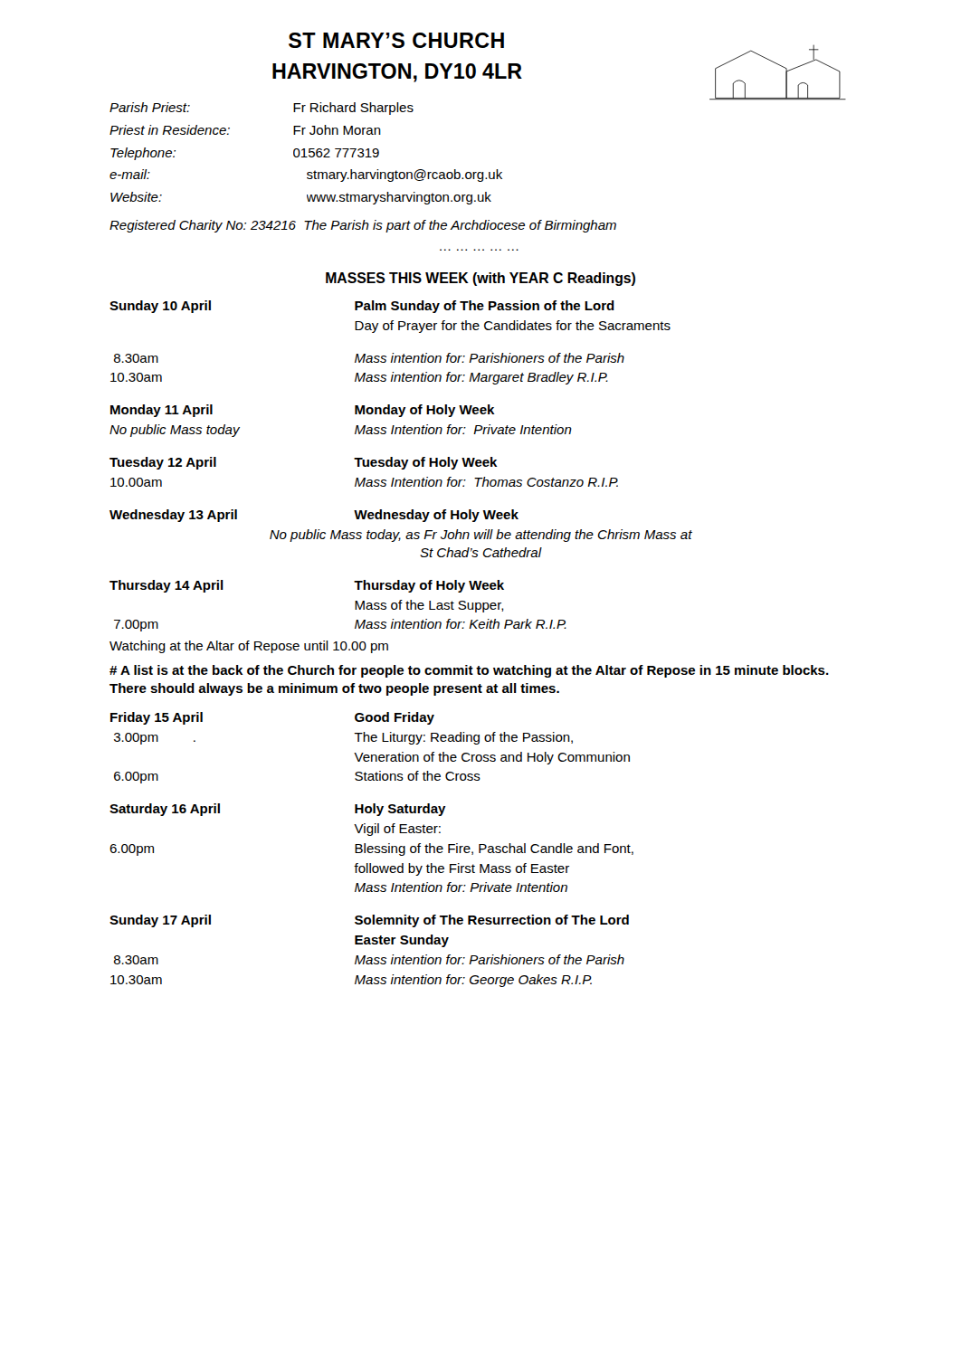ST MARY’S CHURCH
HARVINGTON, DY10 4LR
Parish Priest:
Fr Richard Sharples
Priest in Residence:
Fr John Moran
Telephone:
01562 777319
e-mail:
stmary.harvington@rcaob.org.uk
Website:
www.stmarysharvington.org.uk
Registered Charity No: 234216 The Parish is part of the Archdiocese of Birmingham
……………
MASSES THIS WEEK (with YEAR C Readings)
| Sunday 10 April | Palm Sunday of The Passion of the Lord |
| | Day of Prayer for the Candidates for the Sacraments |
| 8.30am | Mass intention for: Parishioners of the Parish |
| 10.30am | Mass intention for: Margaret Bradley R.I.P. |
| Monday 11 April | Monday of Holy Week |
| No public Mass today | Mass Intention for: Private Intention |
| Tuesday 12 April | Tuesday of Holy Week |
| 10.00am | Mass Intention for: Thomas Costanzo R.I.P. |
| Wednesday 13 April | Wednesday of Holy Week |
| No public Mass today, as Fr John will be attending the Chrism Mass at St Chad’s Cathedral |
| Thursday 14 April | Thursday of Holy Week |
| | Mass of the Last Supper, |
| 7.00pm | Mass intention for: Keith Park R.I.P. |
Watching at the Altar of Repose until 10.00 pm
# A list is at the back of the Church for people to commit to watching at the Altar of Repose in 15 minute blocks. There should always be a minimum of two people present at all times.
| Friday 15 April | Good Friday |
| 3.00pm . | The Liturgy: Reading of the Passion, |
| | Veneration of the Cross and Holy Communion |
| 6.00pm | Stations of the Cross |
| Saturday 16 April | Holy Saturday |
| | Vigil of Easter: |
| 6.00pm | Blessing of the Fire, Paschal Candle and Font, |
| | followed by the First Mass of Easter |
| | Mass Intention for: Private Intention |
| Sunday 17 April | Solemnity of The Resurrection of The Lord |
| | Easter Sunday |
| 8.30am | Mass intention for: Parishioners of the Parish |
| 10.30am | Mass intention for: George Oakes R.I.P. |